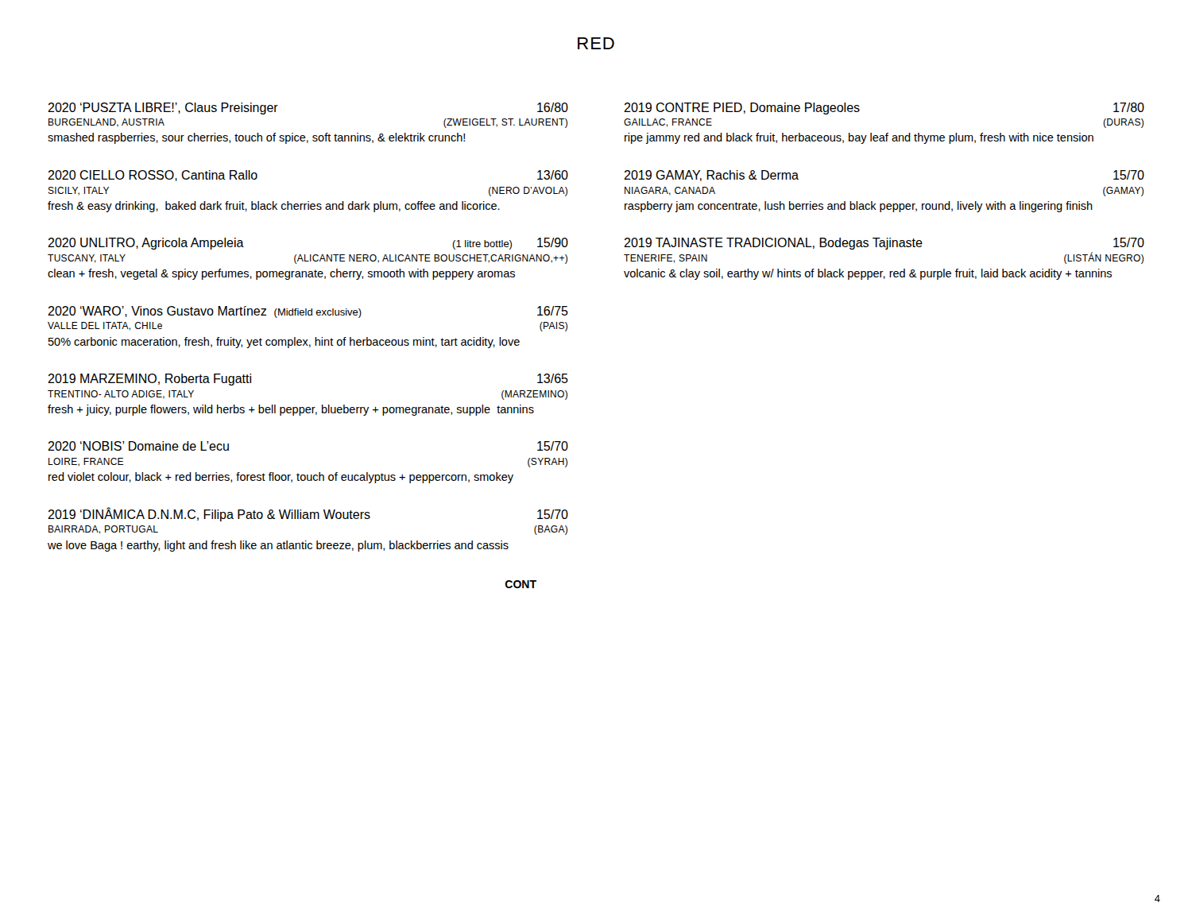RED
2020 ‘PUSZTA LIBRE!’, Claus Preisinger 16/80
Burgenland, Austria (Zweigelt, St. Laurent)
smashed raspberries, sour cherries, touch of spice, soft tannins, & elektrik crunch!
2020 CIELLO ROSSO, Cantina Rallo 13/60
Sicily, Italy (Nero D’Avola)
fresh & easy drinking, baked dark fruit, black cherries and dark plum, coffee and licorice.
2020 UNLITRO, Agricola Ampeleia (1 litre bottle) 15/90
Tuscany, Italy (Alicante Nero, Alicante Bouschet,Carignano,++)
clean + fresh, vegetal & spicy perfumes, pomegranate, cherry, smooth with peppery aromas
2020 ‘WARO’, Vinos Gustavo Martínez (Midfield exclusive) 16/75
Valle del Itata, Chile (Pais)
50% carbonic maceration, fresh, fruity, yet complex, hint of herbaceous mint, tart acidity, love
2019 MARZEMINO, Roberta Fugatti 13/65
Trentino- Alto Adige, Italy (Marzemino)
fresh + juicy, purple flowers, wild herbs + bell pepper, blueberry + pomegranate, supple tannins
2020 ‘NOBIS’ Domaine de L’ecu 15/70
Loire, France (Syrah)
red violet colour, black + red berries, forest floor, touch of eucalyptus + peppercorn, smokey
2019 ‘DINÂMICA D.N.M.C, Filipa Pato & William Wouters 15/70
Bairrada, Portugal (Baga)
we love Baga ! earthy, light and fresh like an atlantic breeze, plum, blackberries and cassis
CONT
2019 CONTRE PIED, Domaine Plageoles 17/80
Gaillac, France (Duras)
ripe jammy red and black fruit, herbaceous, bay leaf and thyme plum, fresh with nice tension
2019 GAMAY, Rachis & Derma 15/70
Niagara, Canada (Gamay)
raspberry jam concentrate, lush berries and black pepper, round, lively with a lingering finish
2019 TAJINASTE TRADICIONAL, Bodegas Tajinaste 15/70
Tenerife, Spain (Listán Negro)
volcanic & clay soil, earthy w/ hints of black pepper, red & purple fruit, laid back acidity + tannins
4